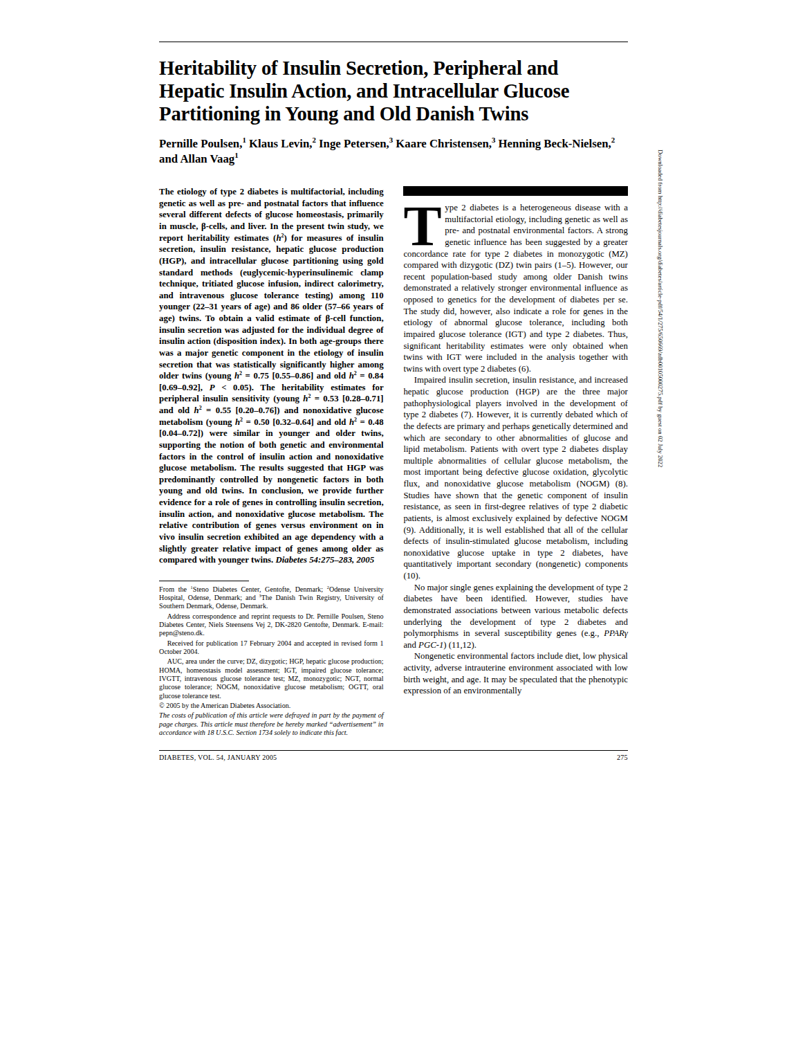Heritability of Insulin Secretion, Peripheral and
Hepatic Insulin Action, and Intracellular Glucose
Partitioning in Young and Old Danish Twins
Pernille Poulsen,1 Klaus Levin,2 Inge Petersen,3 Kaare Christensen,3 Henning Beck-Nielsen,2
and Allan Vaag1
The etiology of type 2 diabetes is multifactorial, including genetic as well as pre- and postnatal factors that influence several different defects of glucose homeostasis, primarily in muscle, β-cells, and liver. In the present twin study, we report heritability estimates (h2) for measures of insulin secretion, insulin resistance, hepatic glucose production (HGP), and intracellular glucose partitioning using gold standard methods (euglycemic-hyperinsulinemic clamp technique, tritiated glucose infusion, indirect calorimetry, and intravenous glucose tolerance testing) among 110 younger (22–31 years of age) and 86 older (57–66 years of age) twins. To obtain a valid estimate of β-cell function, insulin secretion was adjusted for the individual degree of insulin action (disposition index). In both age-groups there was a major genetic component in the etiology of insulin secretion that was statistically significantly higher among older twins (young h2 = 0.75 [0.55–0.86] and old h2 = 0.84 [0.69–0.92], P < 0.05). The heritability estimates for peripheral insulin sensitivity (young h2 = 0.53 [0.28–0.71] and old h2 = 0.55 [0.20–0.76]) and nonoxidative glucose metabolism (young h2 = 0.50 [0.32–0.64] and old h2 = 0.48 [0.04–0.72]) were similar in younger and older twins, supporting the notion of both genetic and environmental factors in the control of insulin action and nonoxidative glucose metabolism. The results suggested that HGP was predominantly controlled by nongenetic factors in both young and old twins. In conclusion, we provide further evidence for a role of genes in controlling insulin secretion, insulin action, and nonoxidative glucose metabolism. The relative contribution of genes versus environment on in vivo insulin secretion exhibited an age dependency with a slightly greater relative impact of genes among older as compared with younger twins. Diabetes 54:275–283, 2005
From the 1Steno Diabetes Center, Gentofte, Denmark; 2Odense University Hospital, Odense, Denmark; and 3The Danish Twin Registry, University of Southern Denmark, Odense, Denmark.
Address correspondence and reprint requests to Dr. Pernille Poulsen, Steno Diabetes Center, Niels Steensens Vej 2, DK-2820 Gentofte, Denmark. E-mail: pepn@steno.dk.
Received for publication 17 February 2004 and accepted in revised form 1 October 2004.
AUC, area under the curve; DZ, dizygotic; HGP, hepatic glucose production; HOMA, homeostasis model assessment; IGT, impaired glucose tolerance; IVGTT, intravenous glucose tolerance test; MZ, monozygotic; NGT, normal glucose tolerance; NOGM, nonoxidative glucose metabolism; OGTT, oral glucose tolerance test.
© 2005 by the American Diabetes Association.
The costs of publication of this article were defrayed in part by the payment of page charges. This article must therefore be hereby marked “advertisement” in accordance with 18 U.S.C. Section 1734 solely to indicate this fact.
T
ype 2 diabetes is a heterogeneous disease with a multifactorial etiology, including genetic as well as pre- and postnatal environmental factors. A strong genetic influence has been suggested by a greater concordance rate for type 2 diabetes in monozygotic (MZ) compared with dizygotic (DZ) twin pairs (1–5). However, our recent population-based study among older Danish twins demonstrated a relatively stronger environmental influence as opposed to genetics for the development of diabetes per se. The study did, however, also indicate a role for genes in the etiology of abnormal glucose tolerance, including both impaired glucose tolerance (IGT) and type 2 diabetes. Thus, significant heritability estimates were only obtained when twins with IGT were included in the analysis together with twins with overt type 2 diabetes (6).
Impaired insulin secretion, insulin resistance, and increased hepatic glucose production (HGP) are the three major pathophysiological players involved in the development of type 2 diabetes (7). However, it is currently debated which of the defects are primary and perhaps genetically determined and which are secondary to other abnormalities of glucose and lipid metabolism. Patients with overt type 2 diabetes display multiple abnormalities of cellular glucose metabolism, the most important being defective glucose oxidation, glycolytic flux, and nonoxidative glucose metabolism (NOGM) (8). Studies have shown that the genetic component of insulin resistance, as seen in first-degree relatives of type 2 diabetic patients, is almost exclusively explained by defective NOGM (9). Additionally, it is well established that all of the cellular defects of insulin-stimulated glucose metabolism, including nonoxidative glucose uptake in type 2 diabetes, have quantitatively important secondary (nongenetic) components (10).
No major single genes explaining the development of type 2 diabetes have been identified. However, studies have demonstrated associations between various metabolic defects underlying the development of type 2 diabetes and polymorphisms in several susceptibility genes (e.g., PPARγ and PGC-1) (11,12).
Nongenetic environmental factors include diet, low physical activity, adverse intrauterine environment associated with low birth weight, and age. It may be speculated that the phenotypic expression of an environmentally
DIABETES, VOL. 54, JANUARY 2005 275
Downloaded from http://diabetesjournals.org/diabetes/article-pdf/54/1/275/650669/zdb00105000275.pdf by guest on 02 July 2022